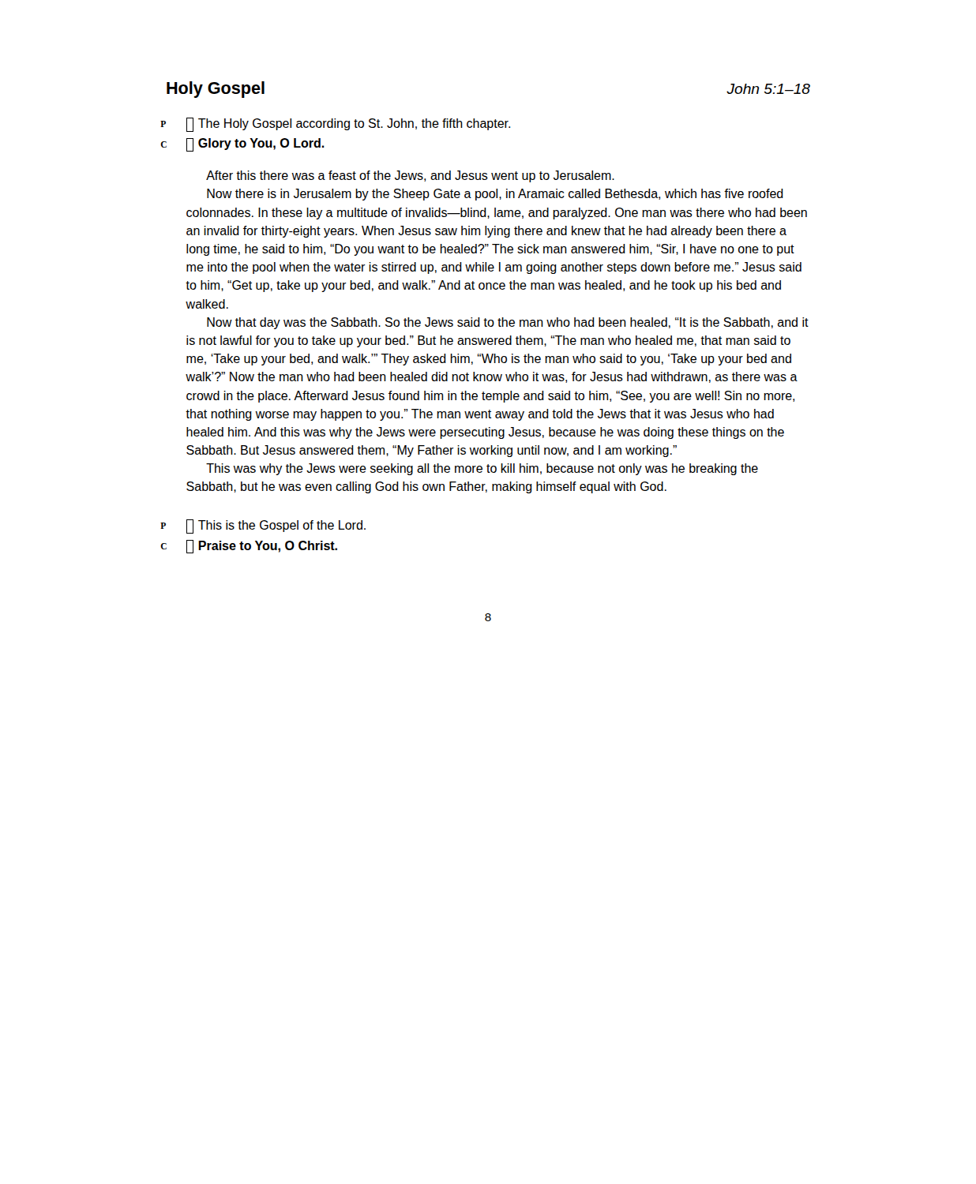Holy Gospel
John 5:1–18
PThe Holy Gospel according to St. John, the fifth chapter.
CGlory to You, O Lord.
After this there was a feast of the Jews, and Jesus went up to Jerusalem.
Now there is in Jerusalem by the Sheep Gate a pool, in Aramaic called Bethesda, which has five roofed colonnades. In these lay a multitude of invalids—blind, lame, and paralyzed. One man was there who had been an invalid for thirty-eight years. When Jesus saw him lying there and knew that he had already been there a long time, he said to him, “Do you want to be healed?” The sick man answered him, “Sir, I have no one to put me into the pool when the water is stirred up, and while I am going another steps down before me.” Jesus said to him, “Get up, take up your bed, and walk.” And at once the man was healed, and he took up his bed and walked.
Now that day was the Sabbath. So the Jews said to the man who had been healed, “It is the Sabbath, and it is not lawful for you to take up your bed.” But he answered them, “The man who healed me, that man said to me, ‘Take up your bed, and walk.’” They asked him, “Who is the man who said to you, ‘Take up your bed and walk’?” Now the man who had been healed did not know who it was, for Jesus had withdrawn, as there was a crowd in the place. Afterward Jesus found him in the temple and said to him, “See, you are well! Sin no more, that nothing worse may happen to you.” The man went away and told the Jews that it was Jesus who had healed him. And this was why the Jews were persecuting Jesus, because he was doing these things on the Sabbath. But Jesus answered them, “My Father is working until now, and I am working.”
This was why the Jews were seeking all the more to kill him, because not only was he breaking the Sabbath, but he was even calling God his own Father, making himself equal with God.
PThis is the Gospel of the Lord.
CPraise to You, O Christ.
8